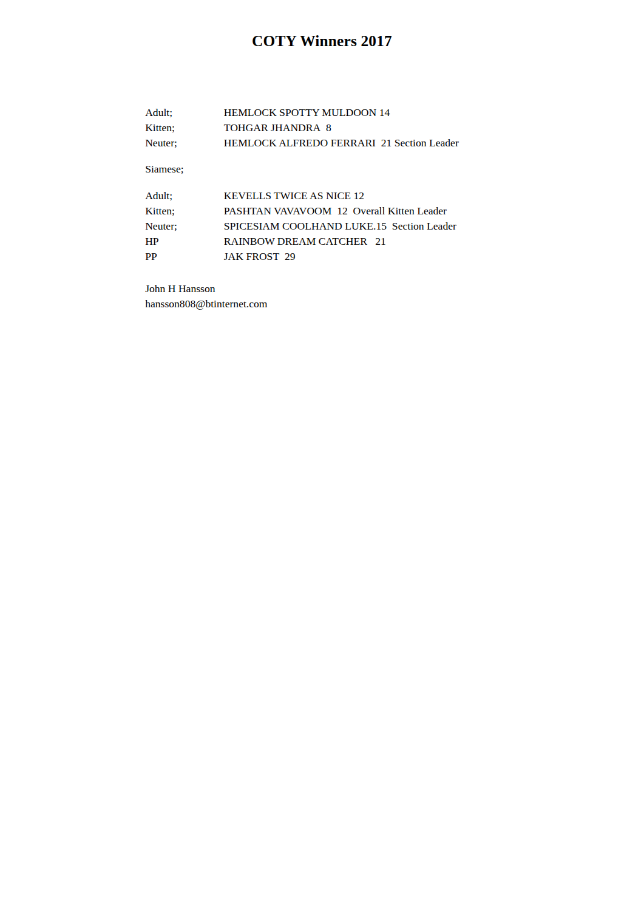COTY Winners 2017
| Adult; | HEMLOCK SPOTTY MULDOON 14 |
| Kitten; | TOHGAR JHANDRA 8 |
| Neuter; | HEMLOCK ALFREDO FERRARI 21 Section Leader |
Siamese;
| Adult; | KEVELLS TWICE AS NICE 12 |
| Kitten; | PASHTAN VAVAVOOM 12 Overall Kitten Leader |
| Neuter; | SPICESIAM COOLHAND LUKE.15 Section Leader |
| HP | RAINBOW DREAM CATCHER 21 |
| PP | JAK FROST 29 |
John H Hansson
hansson808@btinternet.com